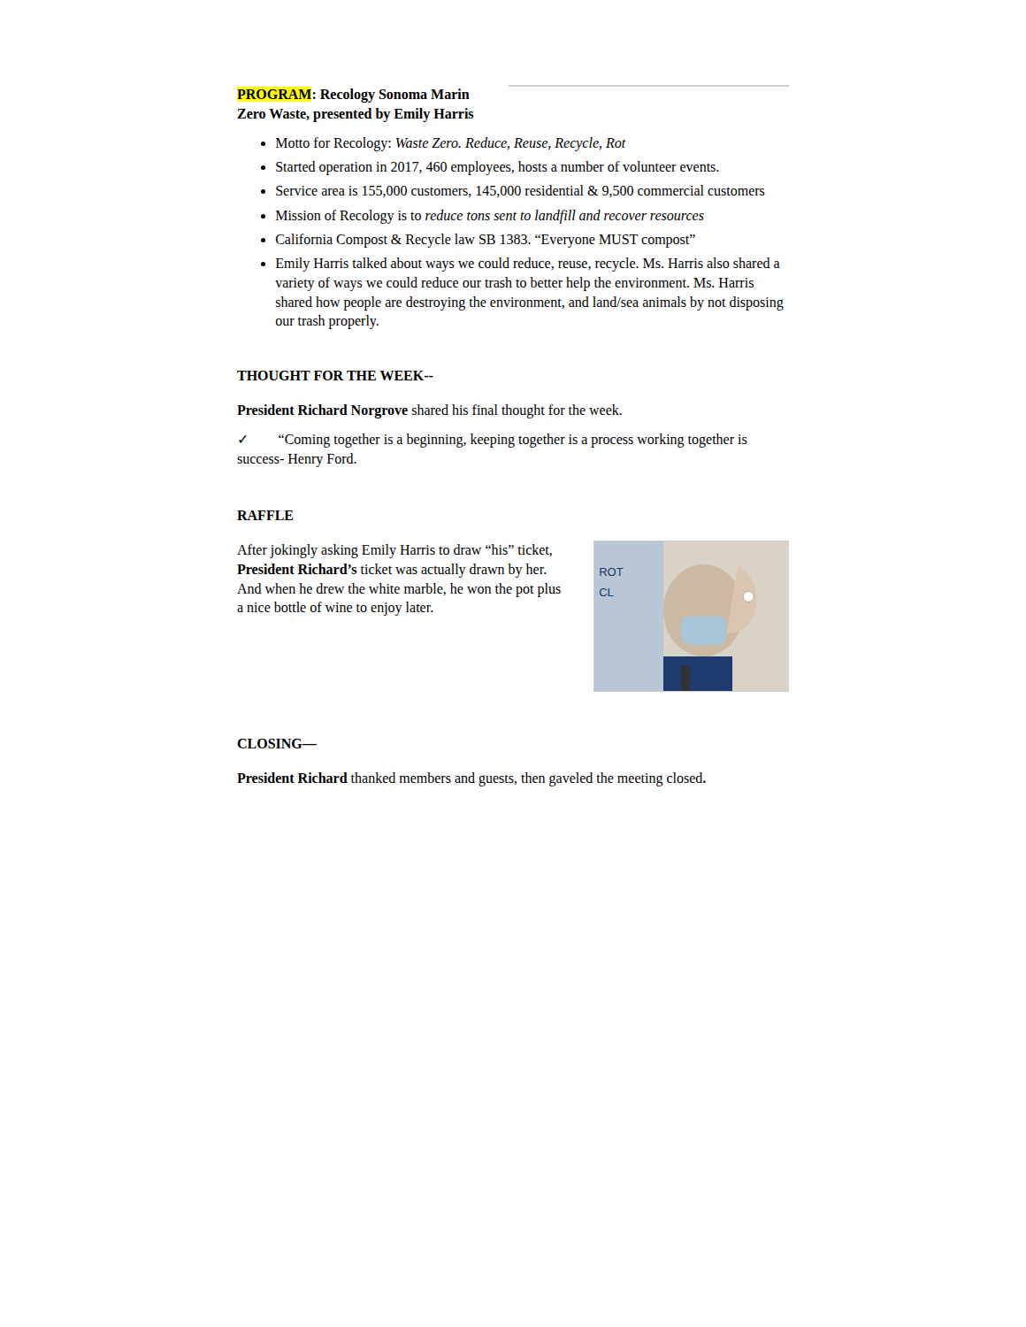PROGRAM: Recology Sonoma Marin Zero Waste, presented by Emily Harris
Motto for Recology: Waste Zero. Reduce, Reuse, Recycle, Rot
Started operation in 2017, 460 employees, hosts a number of volunteer events.
Service area is 155,000 customers, 145,000 residential & 9,500 commercial customers
Mission of Recology is to reduce tons sent to landfill and recover resources
California Compost & Recycle law SB 1383. “Everyone MUST compost”
Emily Harris talked about ways we could reduce, reuse, recycle. Ms. Harris also shared a variety of ways we could reduce our trash to better help the environment. Ms. Harris shared how people are destroying the environment, and land/sea animals by not disposing our trash properly.
THOUGHT FOR THE WEEK--
President Richard Norgrove shared his final thought for the week.
✓“Coming together is a beginning, keeping together is a process working together is success- Henry Ford.
RAFFLE
After jokingly asking Emily Harris to draw “his” ticket, President Richard’s ticket was actually drawn by her. And when he drew the white marble, he won the pot plus a nice bottle of wine to enjoy later.
CLOSING—
President Richard thanked members and guests, then gaveled the meeting closed.